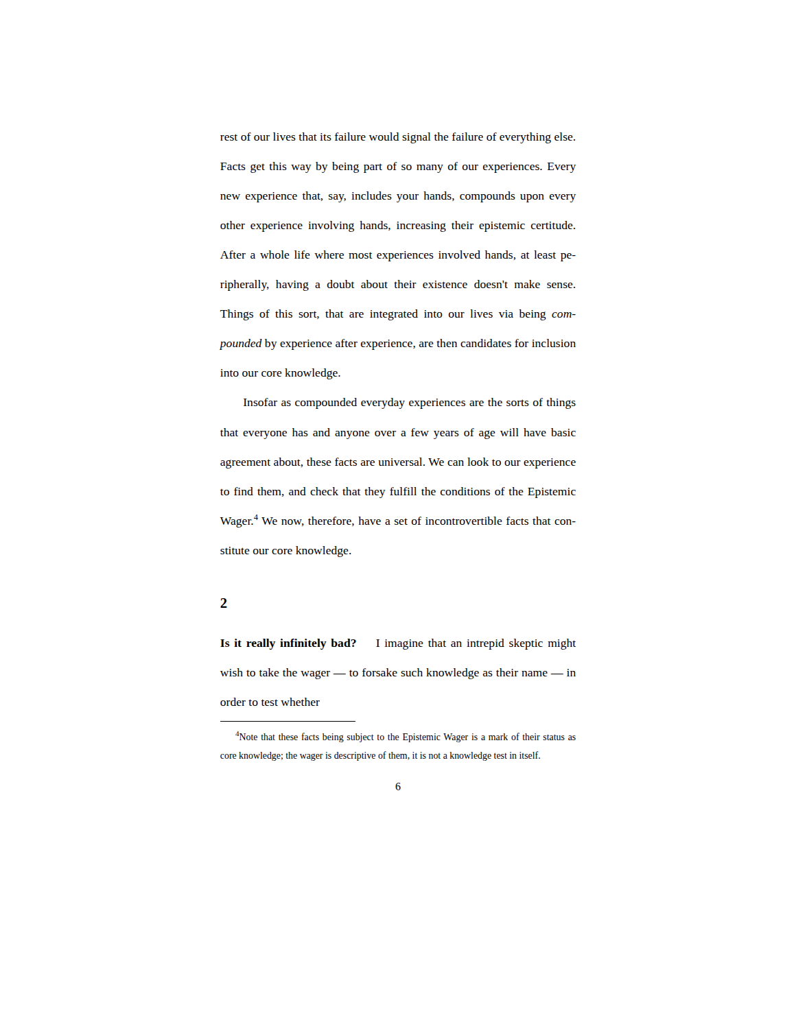rest of our lives that its failure would signal the failure of everything else. Facts get this way by being part of so many of our experiences. Every new experience that, say, includes your hands, compounds upon every other experience involving hands, increasing their epistemic certitude. After a whole life where most experiences involved hands, at least peripherally, having a doubt about their existence doesn't make sense. Things of this sort, that are integrated into our lives via being compounded by experience after experience, are then candidates for inclusion into our core knowledge.
Insofar as compounded everyday experiences are the sorts of things that everyone has and anyone over a few years of age will have basic agreement about, these facts are universal. We can look to our experience to find them, and check that they fulfill the conditions of the Epistemic Wager.4 We now, therefore, have a set of incontrovertible facts that constitute our core knowledge.
2
Is it really infinitely bad? I imagine that an intrepid skeptic might wish to take the wager — to forsake such knowledge as their name — in order to test whether
4Note that these facts being subject to the Epistemic Wager is a mark of their status as core knowledge; the wager is descriptive of them, it is not a knowledge test in itself.
6